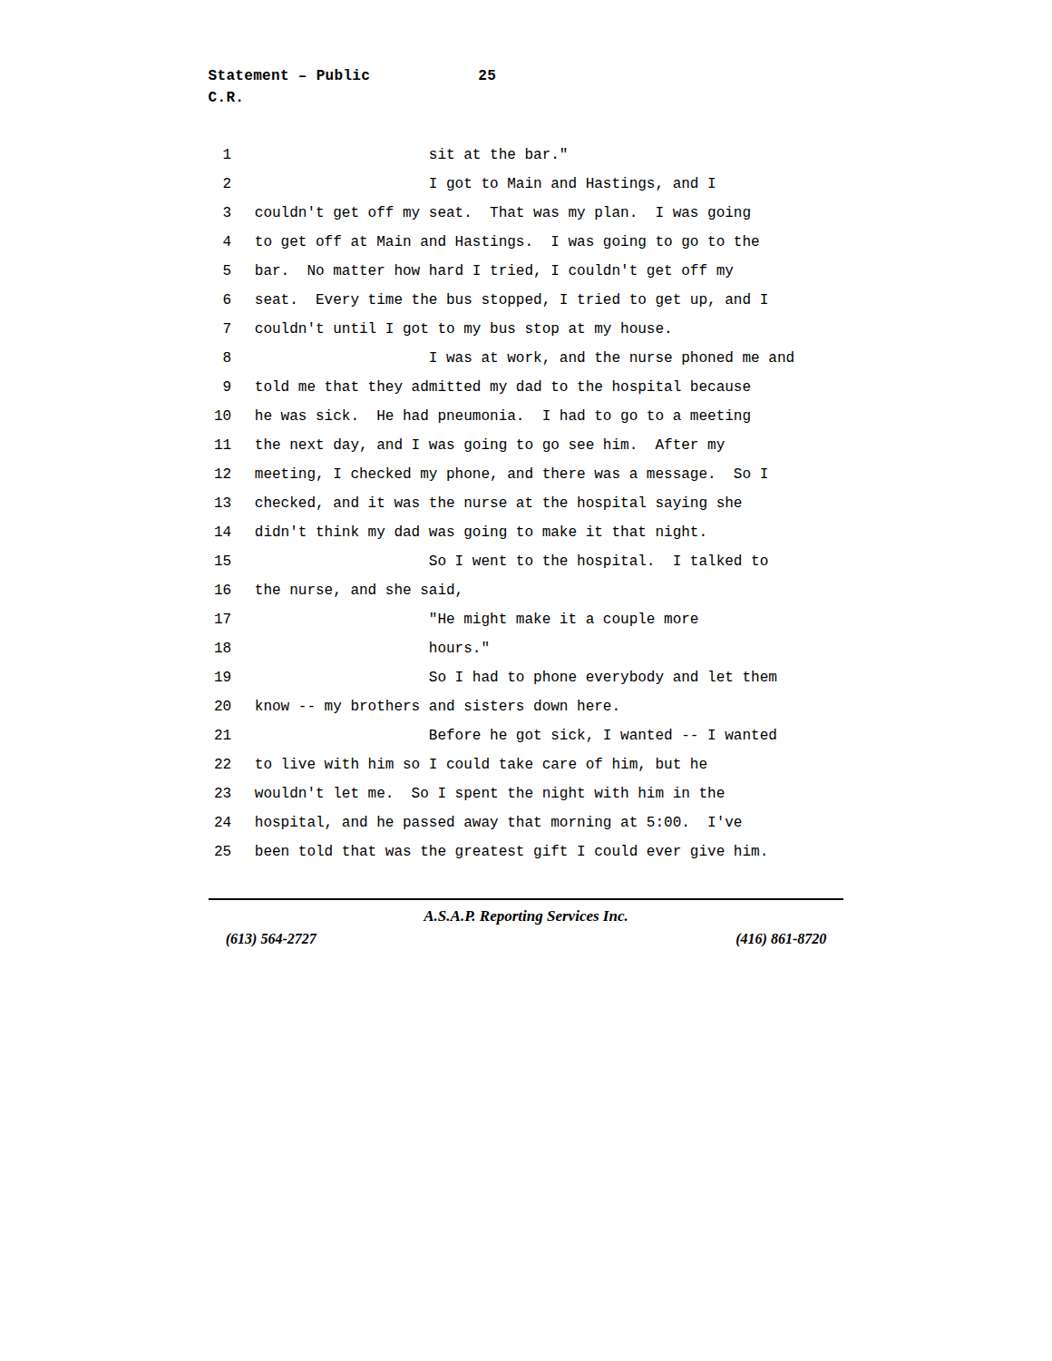Statement – Public 25 C.R.
1 sit at the bar."
2 I got to Main and Hastings, and I
3 couldn't get off my seat. That was my plan. I was going
4 to get off at Main and Hastings. I was going to go to the
5 bar. No matter how hard I tried, I couldn't get off my
6 seat. Every time the bus stopped, I tried to get up, and I
7 couldn't until I got to my bus stop at my house.
8 I was at work, and the nurse phoned me and
9 told me that they admitted my dad to the hospital because
10 he was sick. He had pneumonia. I had to go to a meeting
11 the next day, and I was going to go see him. After my
12 meeting, I checked my phone, and there was a message. So I
13 checked, and it was the nurse at the hospital saying she
14 didn't think my dad was going to make it that night.
15 So I went to the hospital. I talked to
16 the nurse, and she said,
17 "He might make it a couple more
18 hours."
19 So I had to phone everybody and let them
20 know -- my brothers and sisters down here.
21 Before he got sick, I wanted -- I wanted
22 to live with him so I could take care of him, but he
23 wouldn't let me. So I spent the night with him in the
24 hospital, and he passed away that morning at 5:00. I've
25 been told that was the greatest gift I could ever give him.
A.S.A.P. Reporting Services Inc.
(613) 564-2727 (416) 861-8720